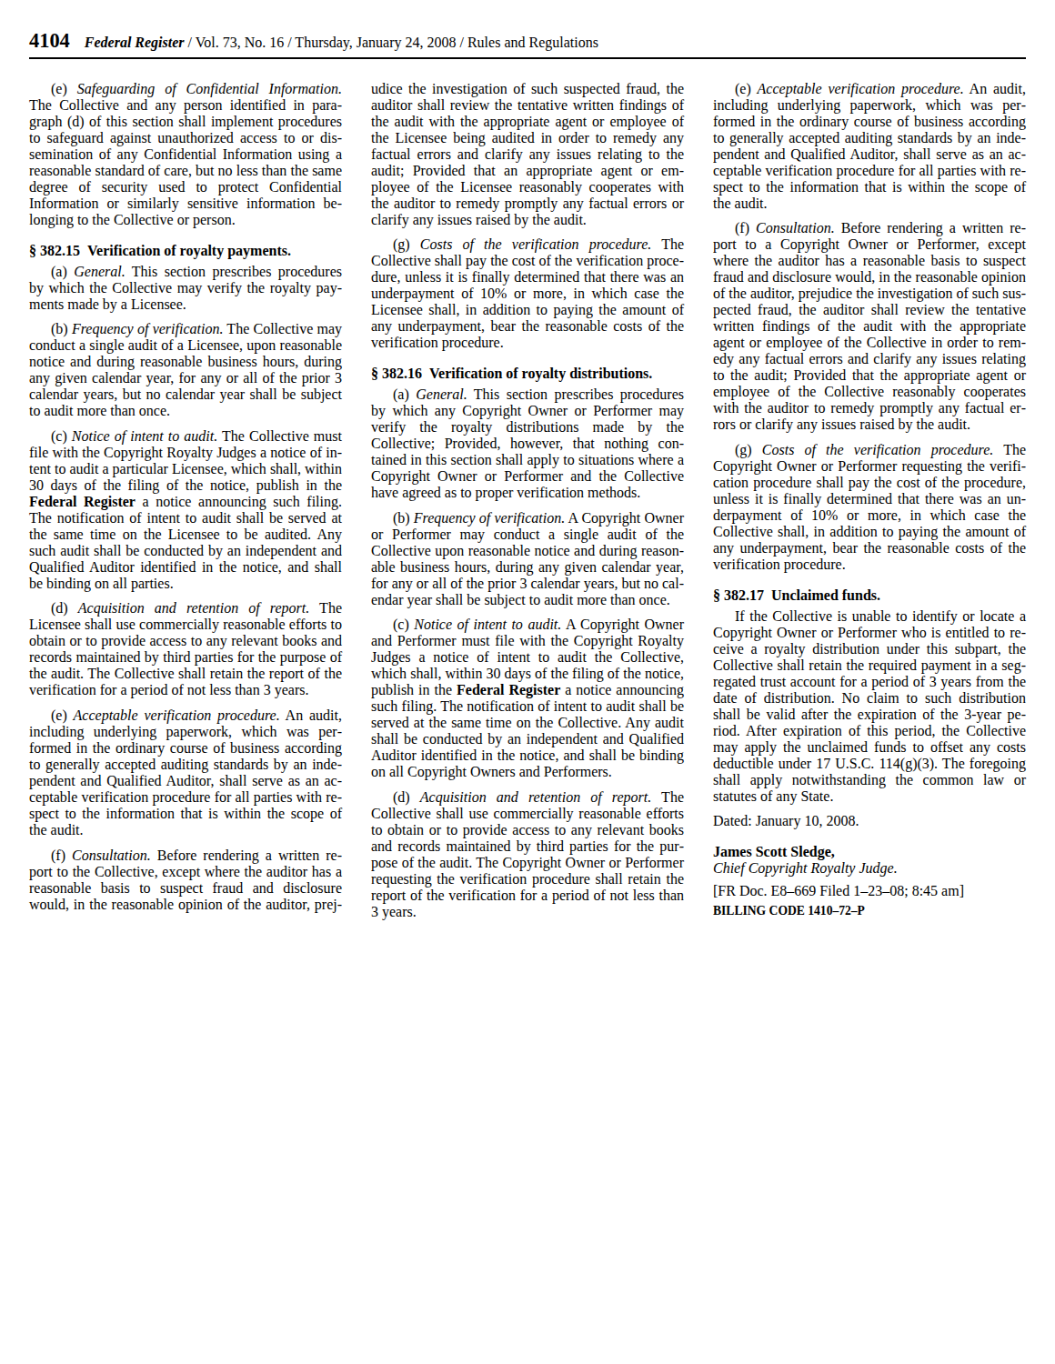4104 Federal Register / Vol. 73, No. 16 / Thursday, January 24, 2008 / Rules and Regulations
(e) Safeguarding of Confidential Information. The Collective and any person identified in paragraph (d) of this section shall implement procedures to safeguard against unauthorized access to or dissemination of any Confidential Information using a reasonable standard of care, but no less than the same degree of security used to protect Confidential Information or similarly sensitive information belonging to the Collective or person.
§ 382.15 Verification of royalty payments.
(a) General. This section prescribes procedures by which the Collective may verify the royalty payments made by a Licensee.
(b) Frequency of verification. The Collective may conduct a single audit of a Licensee, upon reasonable notice and during reasonable business hours, during any given calendar year, for any or all of the prior 3 calendar years, but no calendar year shall be subject to audit more than once.
(c) Notice of intent to audit. The Collective must file with the Copyright Royalty Judges a notice of intent to audit a particular Licensee, which shall, within 30 days of the filing of the notice, publish in the Federal Register a notice announcing such filing. The notification of intent to audit shall be served at the same time on the Licensee to be audited. Any such audit shall be conducted by an independent and Qualified Auditor identified in the notice, and shall be binding on all parties.
(d) Acquisition and retention of report. The Licensee shall use commercially reasonable efforts to obtain or to provide access to any relevant books and records maintained by third parties for the purpose of the audit. The Collective shall retain the report of the verification for a period of not less than 3 years.
(e) Acceptable verification procedure. An audit, including underlying paperwork, which was performed in the ordinary course of business according to generally accepted auditing standards by an independent and Qualified Auditor, shall serve as an acceptable verification procedure for all parties with respect to the information that is within the scope of the audit.
(f) Consultation. Before rendering a written report to the Collective, except where the auditor has a reasonable basis to suspect fraud and disclosure would, in the reasonable opinion of the auditor, prejudice the investigation of such suspected fraud, the auditor shall review the tentative written findings of the audit with the appropriate agent or employee of the Licensee being audited in order to remedy any factual errors and clarify any issues relating to the audit; Provided that an appropriate agent or employee of the Licensee reasonably cooperates with the auditor to remedy promptly any factual errors or clarify any issues raised by the audit.
(g) Costs of the verification procedure. The Collective shall pay the cost of the verification procedure, unless it is finally determined that there was an underpayment of 10% or more, in which case the Licensee shall, in addition to paying the amount of any underpayment, bear the reasonable costs of the verification procedure.
§ 382.16 Verification of royalty distributions.
(a) General. This section prescribes procedures by which any Copyright Owner or Performer may verify the royalty distributions made by the Collective; Provided, however, that nothing contained in this section shall apply to situations where a Copyright Owner or Performer and the Collective have agreed as to proper verification methods.
(b) Frequency of verification. A Copyright Owner or Performer may conduct a single audit of the Collective upon reasonable notice and during reasonable business hours, during any given calendar year, for any or all of the prior 3 calendar years, but no calendar year shall be subject to audit more than once.
(c) Notice of intent to audit. A Copyright Owner and Performer must file with the Copyright Royalty Judges a notice of intent to audit the Collective, which shall, within 30 days of the filing of the notice, publish in the Federal Register a notice announcing such filing. The notification of intent to audit shall be served at the same time on the Collective. Any audit shall be conducted by an independent and Qualified Auditor identified in the notice, and shall be binding on all Copyright Owners and Performers.
(d) Acquisition and retention of report. The Collective shall use commercially reasonable efforts to obtain or to provide access to any relevant books and records maintained by third parties for the purpose of the audit. The Copyright Owner or Performer requesting the verification procedure shall retain the report of the verification for a period of not less than 3 years.
(e) Acceptable verification procedure. An audit, including underlying paperwork, which was performed in the ordinary course of business according to generally accepted auditing standards by an independent and Qualified Auditor, shall serve as an acceptable verification procedure for all parties with respect to the information that is within the scope of the audit.
(f) Consultation. Before rendering a written report to a Copyright Owner or Performer, except where the auditor has a reasonable basis to suspect fraud and disclosure would, in the reasonable opinion of the auditor, prejudice the investigation of such suspected fraud, the auditor shall review the tentative written findings of the audit with the appropriate agent or employee of the Collective in order to remedy any factual errors and clarify any issues relating to the audit; Provided that the appropriate agent or employee of the Collective reasonably cooperates with the auditor to remedy promptly any factual errors or clarify any issues raised by the audit.
(g) Costs of the verification procedure. The Copyright Owner or Performer requesting the verification procedure shall pay the cost of the procedure, unless it is finally determined that there was an underpayment of 10% or more, in which case the Collective shall, in addition to paying the amount of any underpayment, bear the reasonable costs of the verification procedure.
§ 382.17 Unclaimed funds.
If the Collective is unable to identify or locate a Copyright Owner or Performer who is entitled to receive a royalty distribution under this subpart, the Collective shall retain the required payment in a segregated trust account for a period of 3 years from the date of distribution. No claim to such distribution shall be valid after the expiration of the 3-year period. After expiration of this period, the Collective may apply the unclaimed funds to offset any costs deductible under 17 U.S.C. 114(g)(3). The foregoing shall apply notwithstanding the common law or statutes of any State.
Dated: January 10, 2008.
James Scott Sledge,
Chief Copyright Royalty Judge.
[FR Doc. E8–669 Filed 1–23–08; 8:45 am]
BILLING CODE 1410–72–P